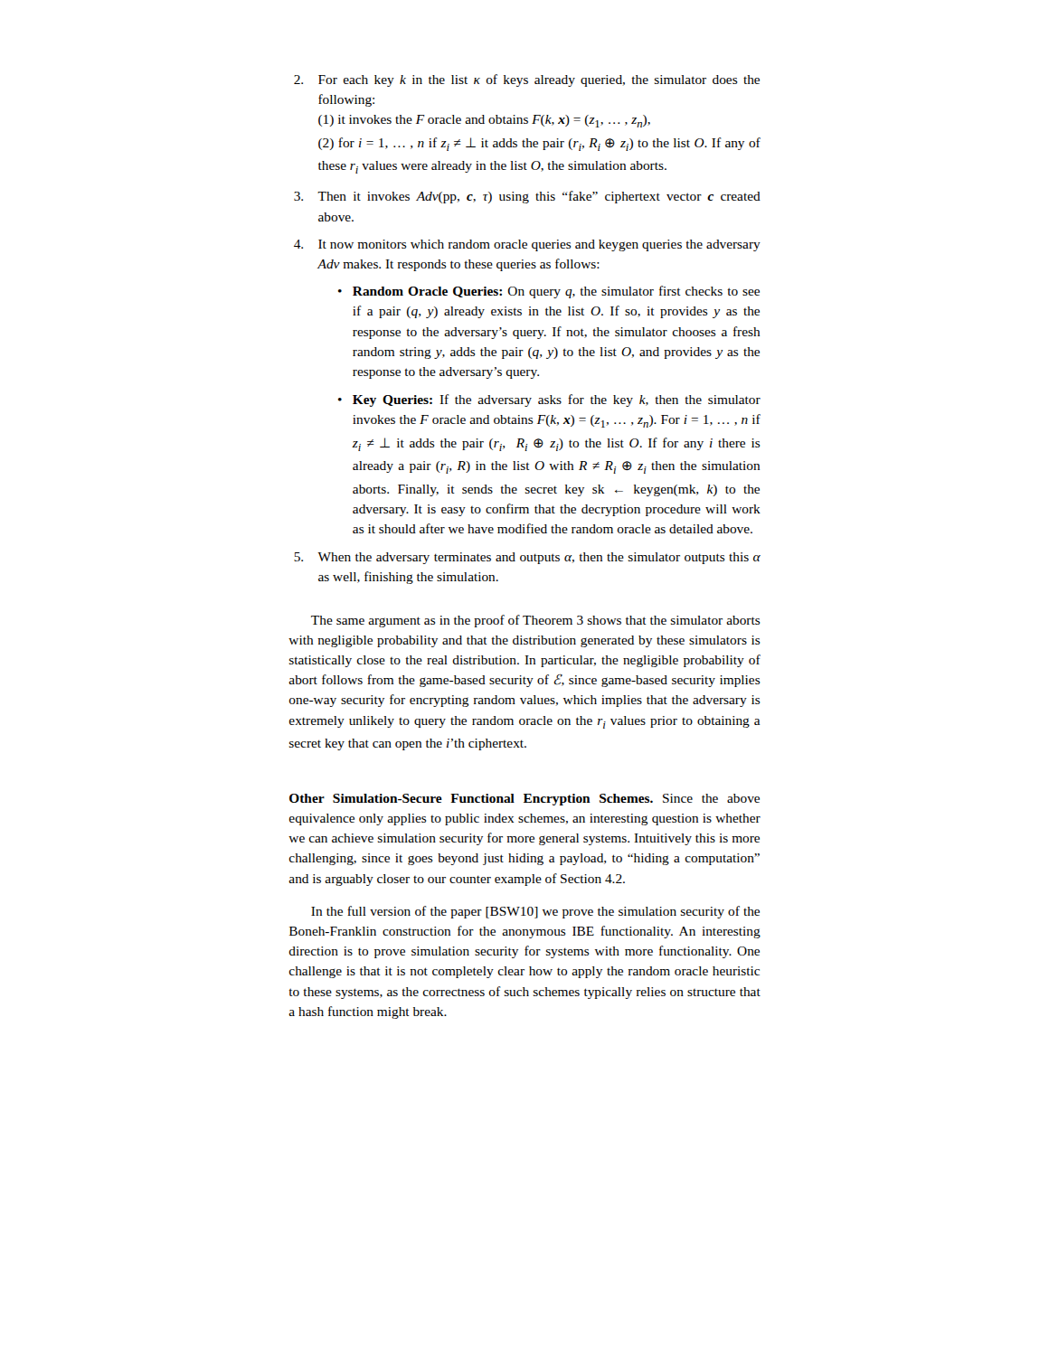For each key k in the list κ of keys already queried, the simulator does the following: (1) it invokes the F oracle and obtains F(k, x) = (z1, … , zn), (2) for i = 1, … , n if zi ≠ ⊥ it adds the pair (ri, Ri ⊕ zi) to the list O. If any of these ri values were already in the list O, the simulation aborts.
Then it invokes Adv(pp, c, τ) using this “fake” ciphertext vector c created above.
It now monitors which random oracle queries and keygen queries the adversary Adv makes. It responds to these queries as follows:
Random Oracle Queries: On query q, the simulator first checks to see if a pair (q, y) already exists in the list O. If so, it provides y as the response to the adversary’s query. If not, the simulator chooses a fresh random string y, adds the pair (q, y) to the list O, and provides y as the response to the adversary’s query.
Key Queries: If the adversary asks for the key k, then the simulator invokes the F oracle and obtains F(k, x) = (z1, … , zn). For i = 1, … , n if zi ≠ ⊥ it adds the pair (ri, Ri ⊕ zi) to the list O. If for any i there is already a pair (ri, R) in the list O with R ≠ Ri ⊕ zi then the simulation aborts. Finally, it sends the secret key sk ← keygen(mk, k) to the adversary. It is easy to confirm that the decryption procedure will work as it should after we have modified the random oracle as detailed above.
When the adversary terminates and outputs α, then the simulator outputs this α as well, finishing the simulation.
The same argument as in the proof of Theorem 3 shows that the simulator aborts with negligible probability and that the distribution generated by these simulators is statistically close to the real distribution. In particular, the negligible probability of abort follows from the game-based security of ℰ, since game-based security implies one-way security for encrypting random values, which implies that the adversary is extremely unlikely to query the random oracle on the ri values prior to obtaining a secret key that can open the i’th ciphertext.
Other Simulation-Secure Functional Encryption Schemes. Since the above equivalence only applies to public index schemes, an interesting question is whether we can achieve simulation security for more general systems. Intuitively this is more challenging, since it goes beyond just hiding a payload, to “hiding a computation” and is arguably closer to our counter example of Section 4.2.
In the full version of the paper [BSW10] we prove the simulation security of the Boneh-Franklin construction for the anonymous IBE functionality. An interesting direction is to prove simulation security for systems with more functionality. One challenge is that it is not completely clear how to apply the random oracle heuristic to these systems, as the correctness of such schemes typically relies on structure that a hash function might break.